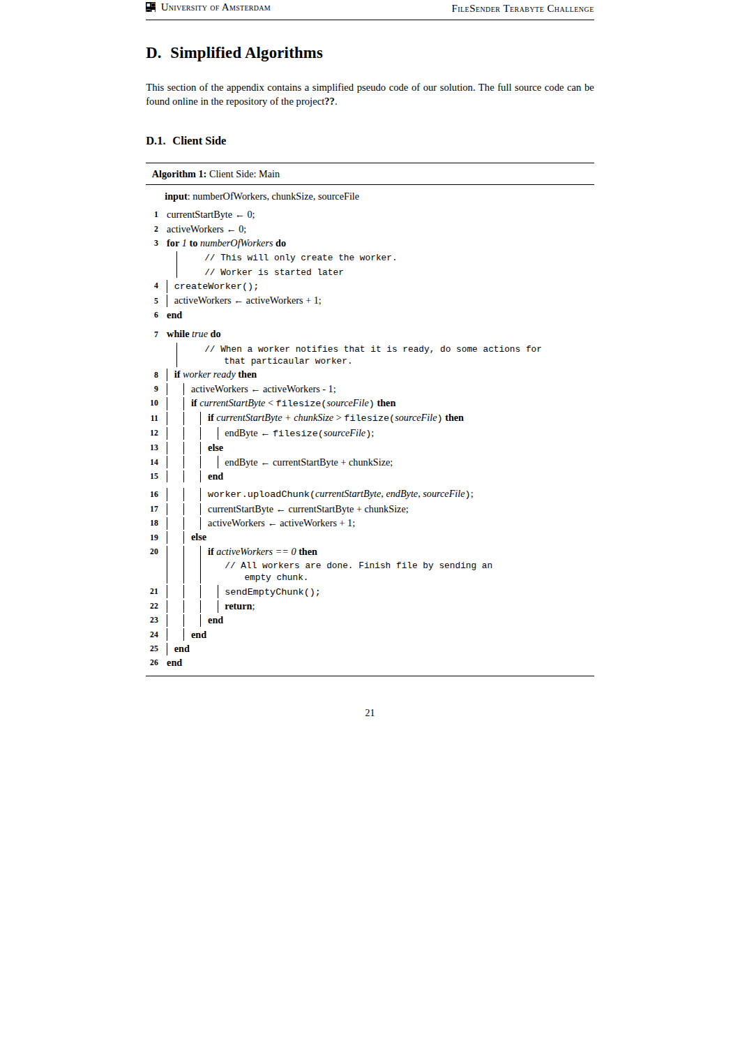■□□■
University of Amsterdam
FileSender Terabyte Challenge
D. Simplified Algorithms
This section of the appendix contains a simplified pseudo code of our solution. The full source code can be found online in the repository of the project??.
D.1. Client Side
Algorithm 1: Client Side: Main
input: numberOfWorkers, chunkSize, sourceFile
currentStartByte ← 0;
activeWorkers ← 0;
for 1 to numberOfWorkers do
// This will only create the worker.
// Worker is started later
createWorker();
activeWorkers ← activeWorkers + 1;
end
while true do
// When a worker notifies that it is ready, do some actions forthat particaular worker.
if worker ready then
activeWorkers ← activeWorkers - 1;
if currentStartByte < filesize(sourceFile) then
if currentStartByte + chunkSize > filesize(sourceFile) then
endByte ← filesize(sourceFile);
else
endByte ← currentStartByte + chunkSize;
end
worker.uploadChunk(currentStartByte, endByte, sourceFile);
currentStartByte ← currentStartByte + chunkSize;
activeWorkers ← activeWorkers + 1;
else
if activeWorkers == 0 then
// All workers are done. Finish file by sending anempty chunk.
sendEmptyChunk();
return;
end
end
end
end
21